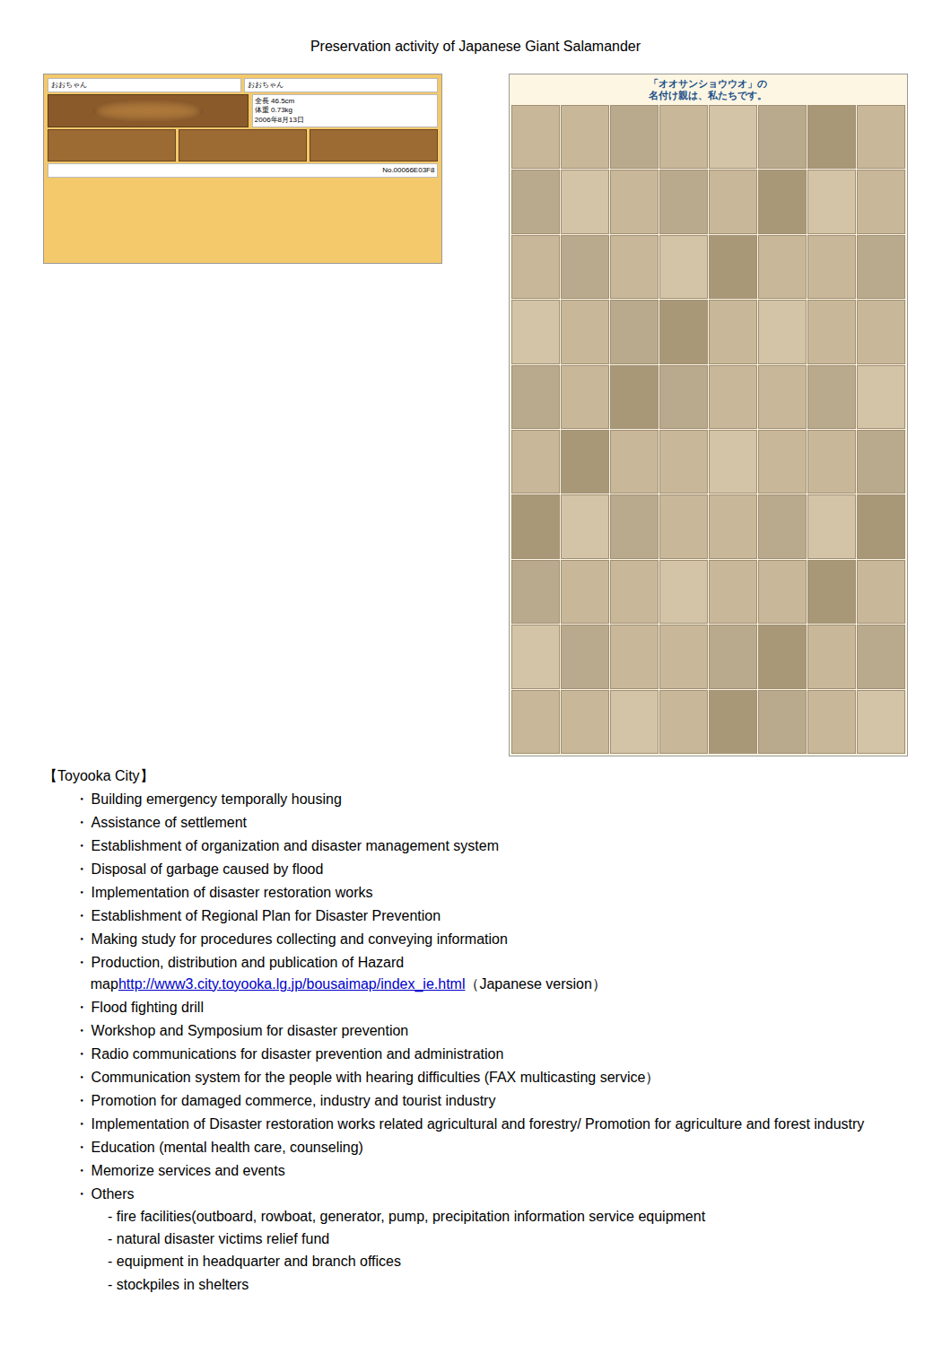Preservation activity of Japanese Giant Salamander
おおちゃん おおちゃん
全長 46.5cm
体重 0.73kg
2006年8月13日
No.00066E03F8
「オオサンショウウオ」の
名付け親は、私たちです。
【Toyooka City】
Building emergency temporally housing
Assistance of settlement
Establishment of organization and disaster management system
Disposal of garbage caused by flood
Implementation of disaster restoration works
Establishment of Regional Plan for Disaster Prevention
Making study for procedures collecting and conveying information
Production, distribution and publication of Hazard maphttp://www3.city.toyooka.lg.jp/bousaimap/index_ie.html（Japanese version）
Flood fighting drill
Workshop and Symposium for disaster prevention
Radio communications for disaster prevention and administration
Communication system for the people with hearing difficulties (FAX multicasting service）
Promotion for damaged commerce, industry and tourist industry
Implementation of Disaster restoration works related agricultural and forestry/ Promotion for agriculture and forest industry
Education (mental health care, counseling)
Memorize services and events
Others
fire facilities(outboard, rowboat, generator, pump, precipitation information service equipment
natural disaster victims relief fund
equipment in headquarter and branch offices
stockpiles in shelters